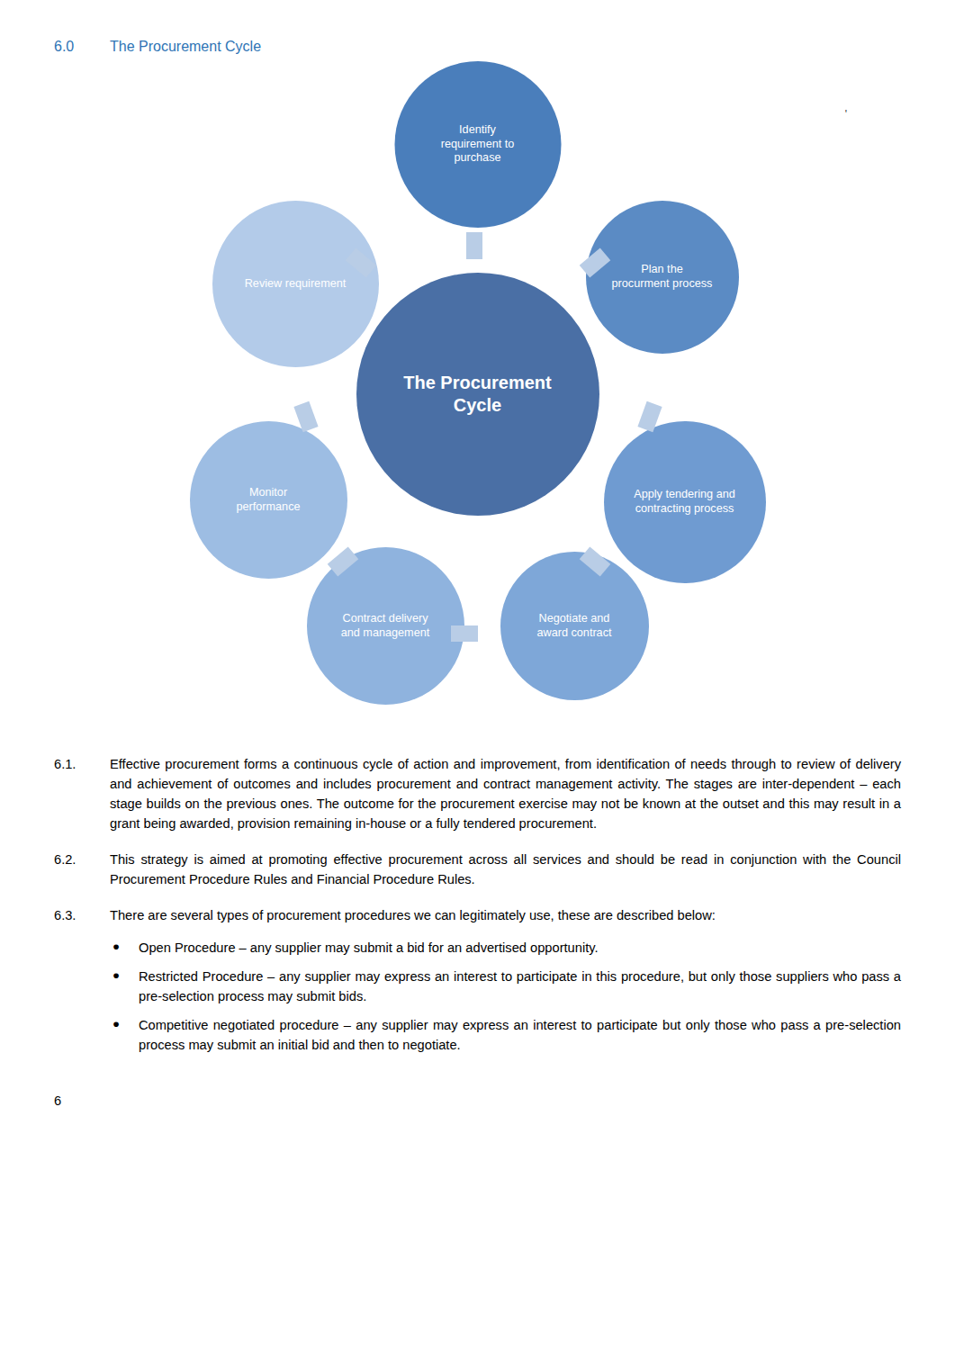'
6.0
The Procurement Cycle
The Procurement
Cycle
Identify
requirement to
purchase
Plan the
procurment process
Apply tendering and
contracting process
Negotiate and
award contract
Contract delivery
and management
Monitor
performance
Review requirement
6.1. Effective procurement forms a continuous cycle of action and improvement, from identification of needs through to review of delivery and achievement of outcomes and includes procurement and contract management activity. The stages are inter-dependent – each stage builds on the previous ones. The outcome for the procurement exercise may not be known at the outset and this may result in a grant being awarded, provision remaining in-house or a fully tendered procurement.
6.2. This strategy is aimed at promoting effective procurement across all services and should be read in conjunction with the Council Procurement Procedure Rules and Financial Procedure Rules.
6.3. There are several types of procurement procedures we can legitimately use, these are described below:
●Open Procedure – any supplier may submit a bid for an advertised opportunity.
●Restricted Procedure – any supplier may express an interest to participate in this procedure, but only those suppliers who pass a pre-selection process may submit bids.
●Competitive negotiated procedure – any supplier may express an interest to participate but only those who pass a pre-selection process may submit an initial bid and then to negotiate.
6